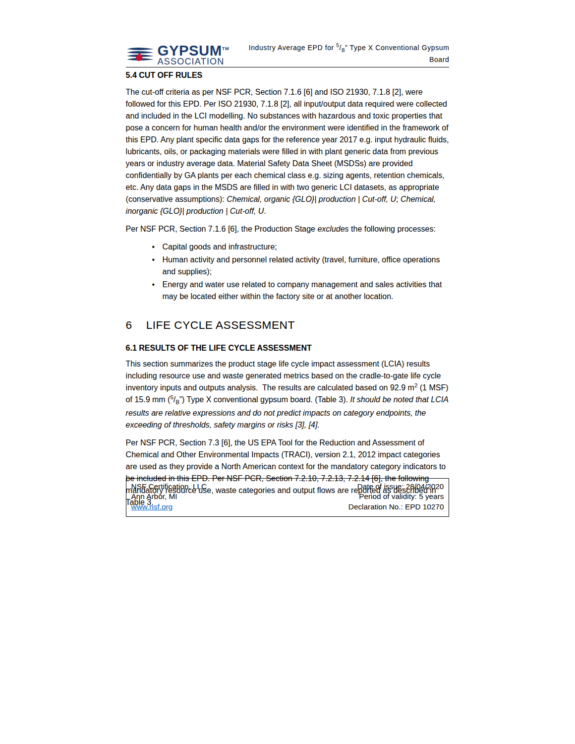GYPSUMTM
ASSOCIATION
Industry Average EPD for 5/8” Type X Conventional Gypsum Board
5.4 CUT OFF RULES
The cut-off criteria as per NSF PCR, Section 7.1.6 [6] and ISO 21930, 7.1.8 [2], were followed for this EPD. Per ISO 21930, 7.1.8 [2], all input/output data required were collected and included in the LCI modelling. No substances with hazardous and toxic properties that pose a concern for human health and/or the environment were identified in the framework of this EPD. Any plant specific data gaps for the reference year 2017 e.g. input hydraulic fluids, lubricants, oils, or packaging materials were filled in with plant generic data from previous years or industry average data. Material Safety Data Sheet (MSDSs) are provided confidentially by GA plants per each chemical class e.g. sizing agents, retention chemicals, etc. Any data gaps in the MSDS are filled in with two generic LCI datasets, as appropriate (conservative assumptions): Chemical, organic {GLO}| production | Cut-off, U; Chemical, inorganic {GLO}| production | Cut-off, U.
Per NSF PCR, Section 7.1.6 [6], the Production Stage excludes the following processes:
Capital goods and infrastructure;
Human activity and personnel related activity (travel, furniture, office operations and supplies);
Energy and water use related to company management and sales activities that may be located either within the factory site or at another location.
6 LIFE CYCLE ASSESSMENT
6.1 RESULTS OF THE LIFE CYCLE ASSESSMENT
This section summarizes the product stage life cycle impact assessment (LCIA) results including resource use and waste generated metrics based on the cradle-to-gate life cycle inventory inputs and outputs analysis. The results are calculated based on 92.9 m2 (1 MSF) of 15.9 mm (5/8”) Type X conventional gypsum board. (Table 3). It should be noted that LCIA results are relative expressions and do not predict impacts on category endpoints, the exceeding of thresholds, safety margins or risks [3], [4].
Per NSF PCR, Section 7.3 [6], the US EPA Tool for the Reduction and Assessment of Chemical and Other Environmental Impacts (TRACI), version 2.1, 2012 impact categories are used as they provide a North American context for the mandatory category indicators to be included in this EPD. Per NSF PCR, Section 7.2.10, 7.2.13, 7.2.14 [6], the following mandatory resource use, waste categories and output flows are reported as described in Table 3.
NSF Certification, LLC
Date of issue: 28/04/2020
Ann Arbor, MI
Period of validity: 5 years
www.nsf.org
Declaration No.: EPD 10270